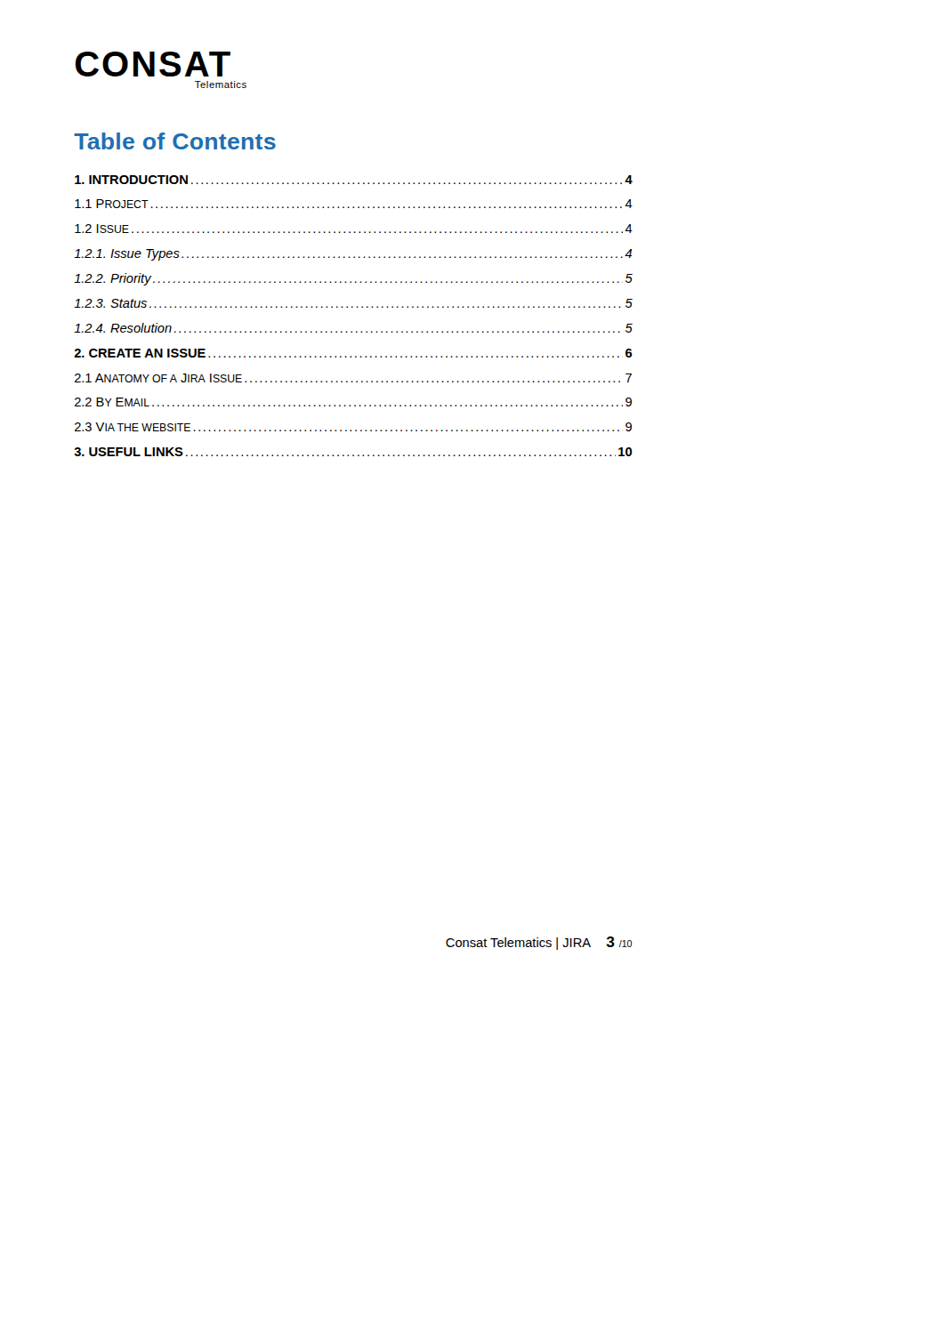CONSAT
Telematics
Table of Contents
1. INTRODUCTION .................................................................................................. 4
1.1 PROJECT ................................................................................................................. 4
1.2 ISSUE ..................................................................................................................... 4
1.2.1. Issue Types ....................................................................................................... 4
1.2.2. Priority ............................................................................................................... 5
1.2.3. Status ................................................................................................................ 5
1.2.4. Resolution ......................................................................................................... 5
2. CREATE AN ISSUE ......................................................................................... 6
2.1 ANATOMY OF A JIRA ISSUE ......................................................................................... 7
2.2 BY EMAIL ............................................................................................................. 9
2.3 VIA THE WEBSITE ..................................................................................................... 9
3. USEFUL LINKS .............................................................................................. 10
Consat Telematics | JIRA 3 /10